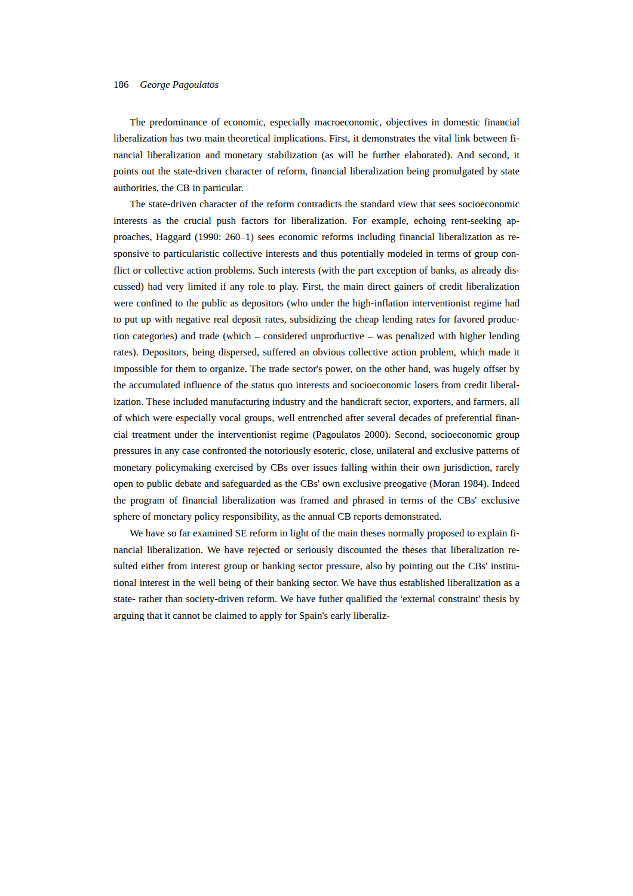186 George Pagoulatos
The predominance of economic, especially macroeconomic, objectives in domestic financial liberalization has two main theoretical implications. First, it demonstrates the vital link between financial liberalization and monetary stabilization (as will be further elaborated). And second, it points out the state-driven character of reform, financial liberalization being promulgated by state authorities, the CB in particular.
The state-driven character of the reform contradicts the standard view that sees socioeconomic interests as the crucial push factors for liberalization. For example, echoing rent-seeking approaches, Haggard (1990: 260–1) sees economic reforms including financial liberalization as responsive to particularistic collective interests and thus potentially modeled in terms of group conflict or collective action problems. Such interests (with the part exception of banks, as already discussed) had very limited if any role to play. First, the main direct gainers of credit liberalization were confined to the public as depositors (who under the high-inflation interventionist regime had to put up with negative real deposit rates, subsidizing the cheap lending rates for favored production categories) and trade (which – considered unproductive – was penalized with higher lending rates). Depositors, being dispersed, suffered an obvious collective action problem, which made it impossible for them to organize. The trade sector's power, on the other hand, was hugely offset by the accumulated influence of the status quo interests and socioeconomic losers from credit liberalization. These included manufacturing industry and the handicraft sector, exporters, and farmers, all of which were especially vocal groups, well entrenched after several decades of preferential financial treatment under the interventionist regime (Pagoulatos 2000). Second, socioeconomic group pressures in any case confronted the notoriously esoteric, close, unilateral and exclusive patterns of monetary policymaking exercised by CBs over issues falling within their own jurisdiction, rarely open to public debate and safeguarded as the CBs' own exclusive preogative (Moran 1984). Indeed the program of financial liberalization was framed and phrased in terms of the CBs' exclusive sphere of monetary policy responsibility, as the annual CB reports demonstrated.
We have so far examined SE reform in light of the main theses normally proposed to explain financial liberalization. We have rejected or seriously discounted the theses that liberalization resulted either from interest group or banking sector pressure, also by pointing out the CBs' institutional interest in the well being of their banking sector. We have thus established liberalization as a state- rather than society-driven reform. We have futher qualified the 'external constraint' thesis by arguing that it cannot be claimed to apply for Spain's early liberaliz-